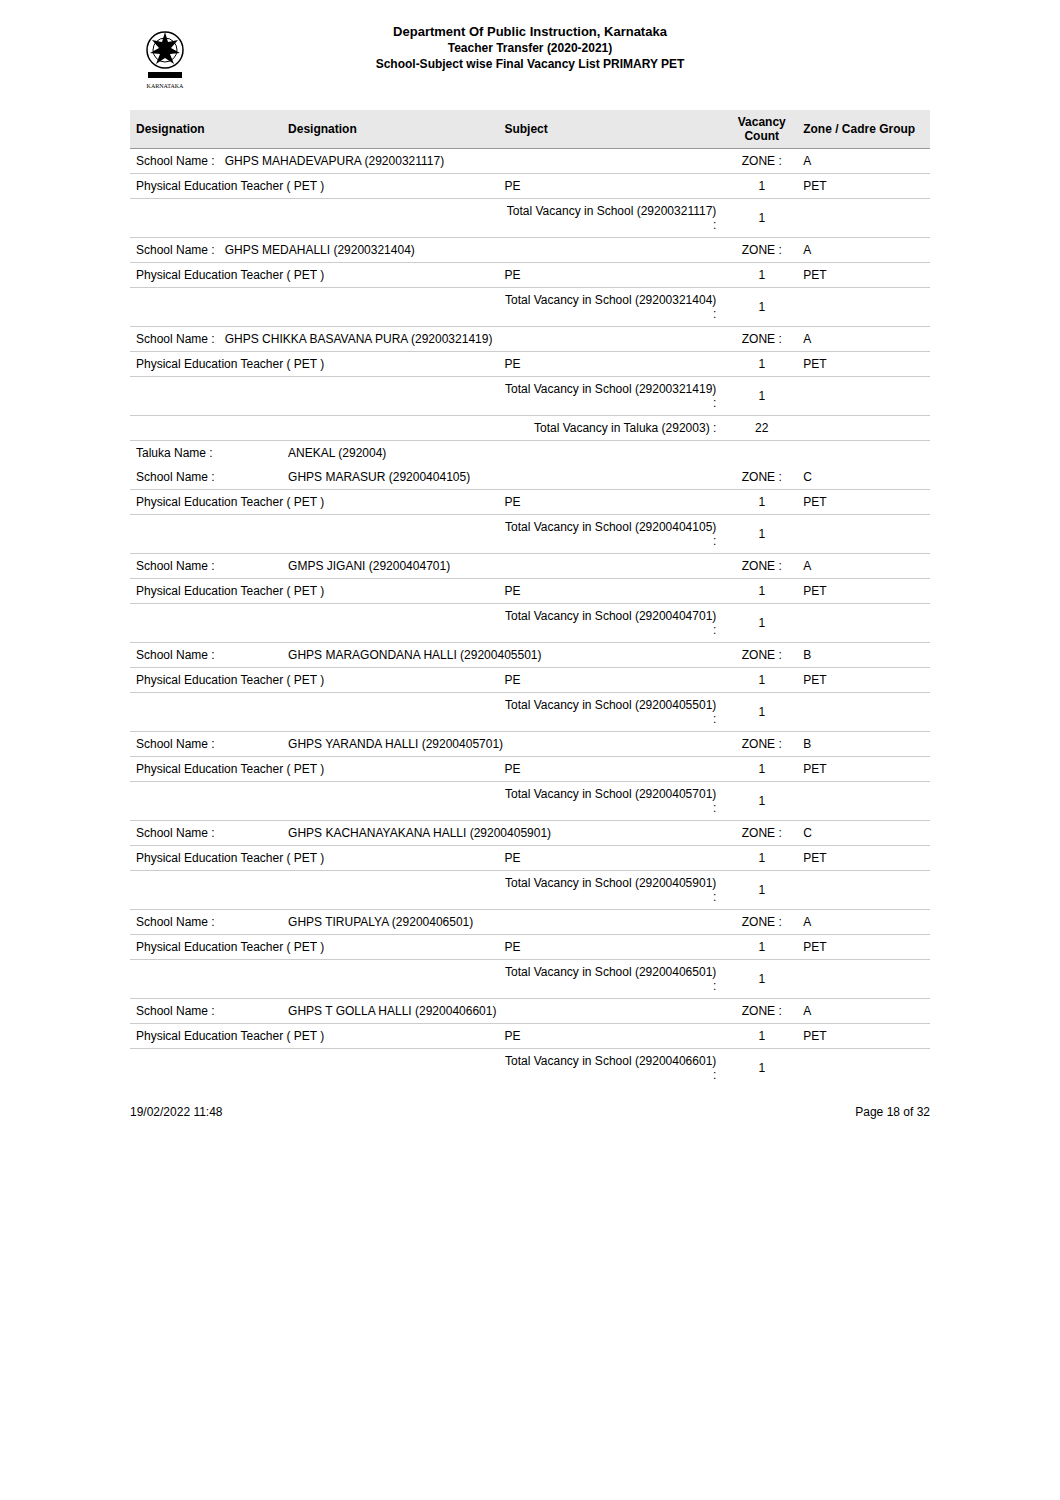Department Of Public Instruction, Karnataka
Teacher Transfer (2020-2021)
School-Subject wise Final Vacancy List PRIMARY PET
| Designation | Designation | Subject | Vacancy Count | Zone / Cadre Group |
| --- | --- | --- | --- | --- |
| School Name : GHPS MAHADEVAPURA (29200321117) | | ZONE : | A |
| Physical Education Teacher ( PET ) | PE | 1 | PET |
| | Total Vacancy in School (29200321117) : | 1 | |
| School Name : GHPS MEDAHALLI (29200321404) | | ZONE : | A |
| Physical Education Teacher ( PET ) | PE | 1 | PET |
| | Total Vacancy in School (29200321404) : | 1 | |
| School Name : GHPS CHIKKA BASAVANA PURA (29200321419) | | ZONE : | A |
| Physical Education Teacher ( PET ) | PE | 1 | PET |
| | Total Vacancy in School (29200321419) : | 1 | |
| | Total Vacancy in Taluka (292003) : | 22 | |
| Taluka Name : | ANEKAL (292004) |
| School Name : | GHPS MARASUR (29200404105) | ZONE : | C |
| Physical Education Teacher ( PET ) | PE | 1 | PET |
| | Total Vacancy in School (29200404105) : | 1 | |
| School Name : | GMPS JIGANI (29200404701) | ZONE : | A |
| Physical Education Teacher ( PET ) | PE | 1 | PET |
| | Total Vacancy in School (29200404701) : | 1 | |
| School Name : | GHPS MARAGONDANA HALLI (29200405501) | ZONE : | B |
| Physical Education Teacher ( PET ) | PE | 1 | PET |
| | Total Vacancy in School (29200405501) : | 1 | |
| School Name : | GHPS YARANDA HALLI (29200405701) | ZONE : | B |
| Physical Education Teacher ( PET ) | PE | 1 | PET |
| | Total Vacancy in School (29200405701) : | 1 | |
| School Name : | GHPS KACHANAYAKANA HALLI (29200405901) | ZONE : | C |
| Physical Education Teacher ( PET ) | PE | 1 | PET |
| | Total Vacancy in School (29200405901) : | 1 | |
| School Name : | GHPS TIRUPALYA (29200406501) | ZONE : | A |
| Physical Education Teacher ( PET ) | PE | 1 | PET |
| | Total Vacancy in School (29200406501) : | 1 | |
| School Name : | GHPS T GOLLA HALLI (29200406601) | ZONE : | A |
| Physical Education Teacher ( PET ) | PE | 1 | PET |
| | Total Vacancy in School (29200406601) : | 1 | |
19/02/2022 11:48
Page 18 of 32